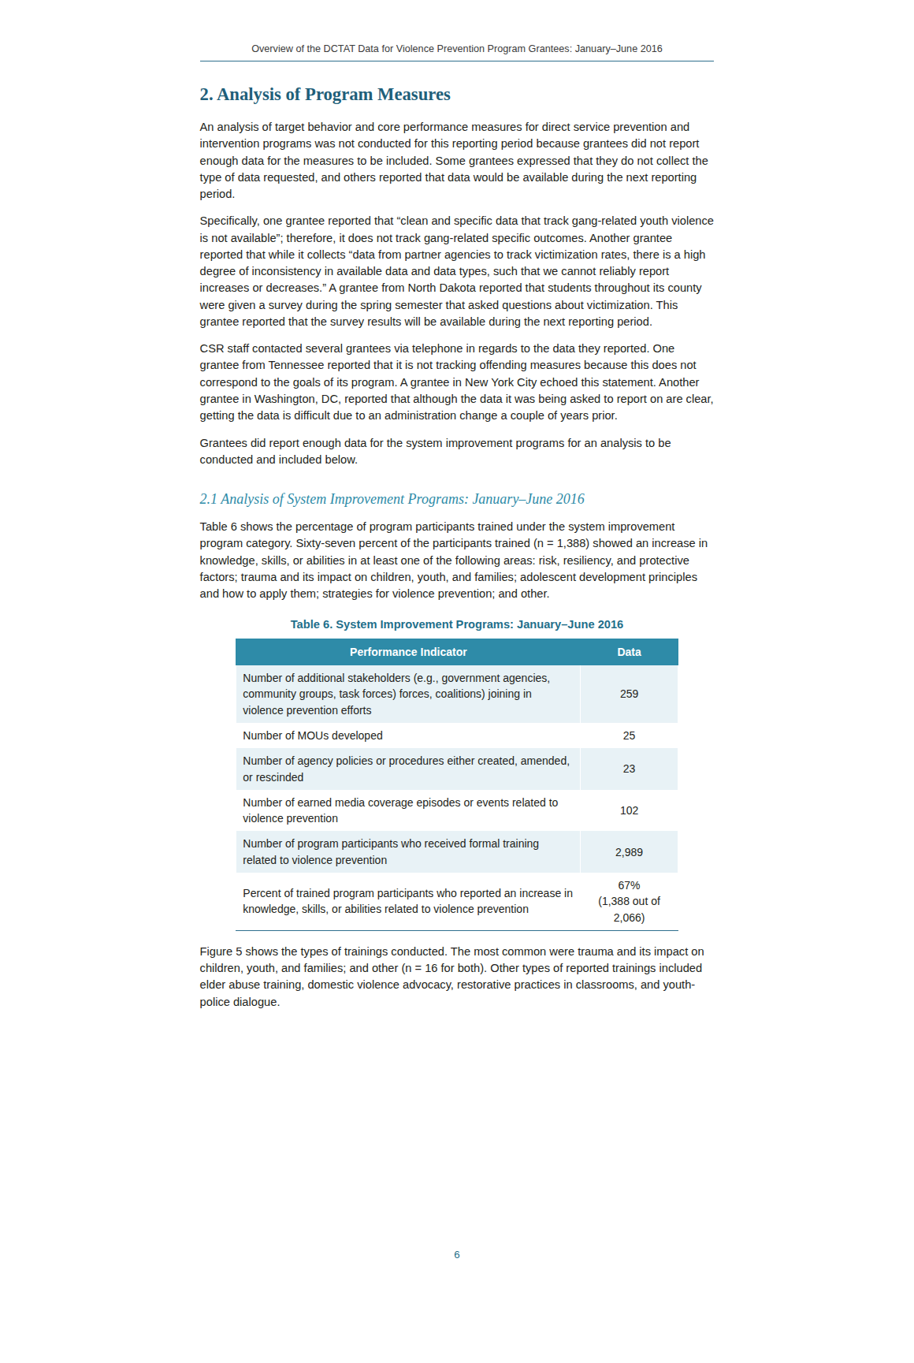Overview of the DCTAT Data for Violence Prevention Program Grantees: January–June 2016
2. Analysis of Program Measures
An analysis of target behavior and core performance measures for direct service prevention and intervention programs was not conducted for this reporting period because grantees did not report enough data for the measures to be included. Some grantees expressed that they do not collect the type of data requested, and others reported that data would be available during the next reporting period.
Specifically, one grantee reported that “clean and specific data that track gang-related youth violence is not available”; therefore, it does not track gang-related specific outcomes. Another grantee reported that while it collects “data from partner agencies to track victimization rates, there is a high degree of inconsistency in available data and data types, such that we cannot reliably report increases or decreases.” A grantee from North Dakota reported that students throughout its county were given a survey during the spring semester that asked questions about victimization. This grantee reported that the survey results will be available during the next reporting period.
CSR staff contacted several grantees via telephone in regards to the data they reported. One grantee from Tennessee reported that it is not tracking offending measures because this does not correspond to the goals of its program. A grantee in New York City echoed this statement. Another grantee in Washington, DC, reported that although the data it was being asked to report on are clear, getting the data is difficult due to an administration change a couple of years prior.
Grantees did report enough data for the system improvement programs for an analysis to be conducted and included below.
2.1 Analysis of System Improvement Programs: January–June 2016
Table 6 shows the percentage of program participants trained under the system improvement program category. Sixty-seven percent of the participants trained (n = 1,388) showed an increase in knowledge, skills, or abilities in at least one of the following areas: risk, resiliency, and protective factors; trauma and its impact on children, youth, and families; adolescent development principles and how to apply them; strategies for violence prevention; and other.
Table 6. System Improvement Programs: January–June 2016
| Performance Indicator | Data |
| --- | --- |
| Number of additional stakeholders (e.g., government agencies, community groups, task forces) forces, coalitions) joining in violence prevention efforts | 259 |
| Number of MOUs developed | 25 |
| Number of agency policies or procedures either created, amended, or rescinded | 23 |
| Number of earned media coverage episodes or events related to violence prevention | 102 |
| Number of program participants who received formal training related to violence prevention | 2,989 |
| Percent of trained program participants who reported an increase in knowledge, skills, or abilities related to violence prevention | 67% (1,388 out of 2,066) |
Figure 5 shows the types of trainings conducted. The most common were trauma and its impact on children, youth, and families; and other (n = 16 for both). Other types of reported trainings included elder abuse training, domestic violence advocacy, restorative practices in classrooms, and youth-police dialogue.
6